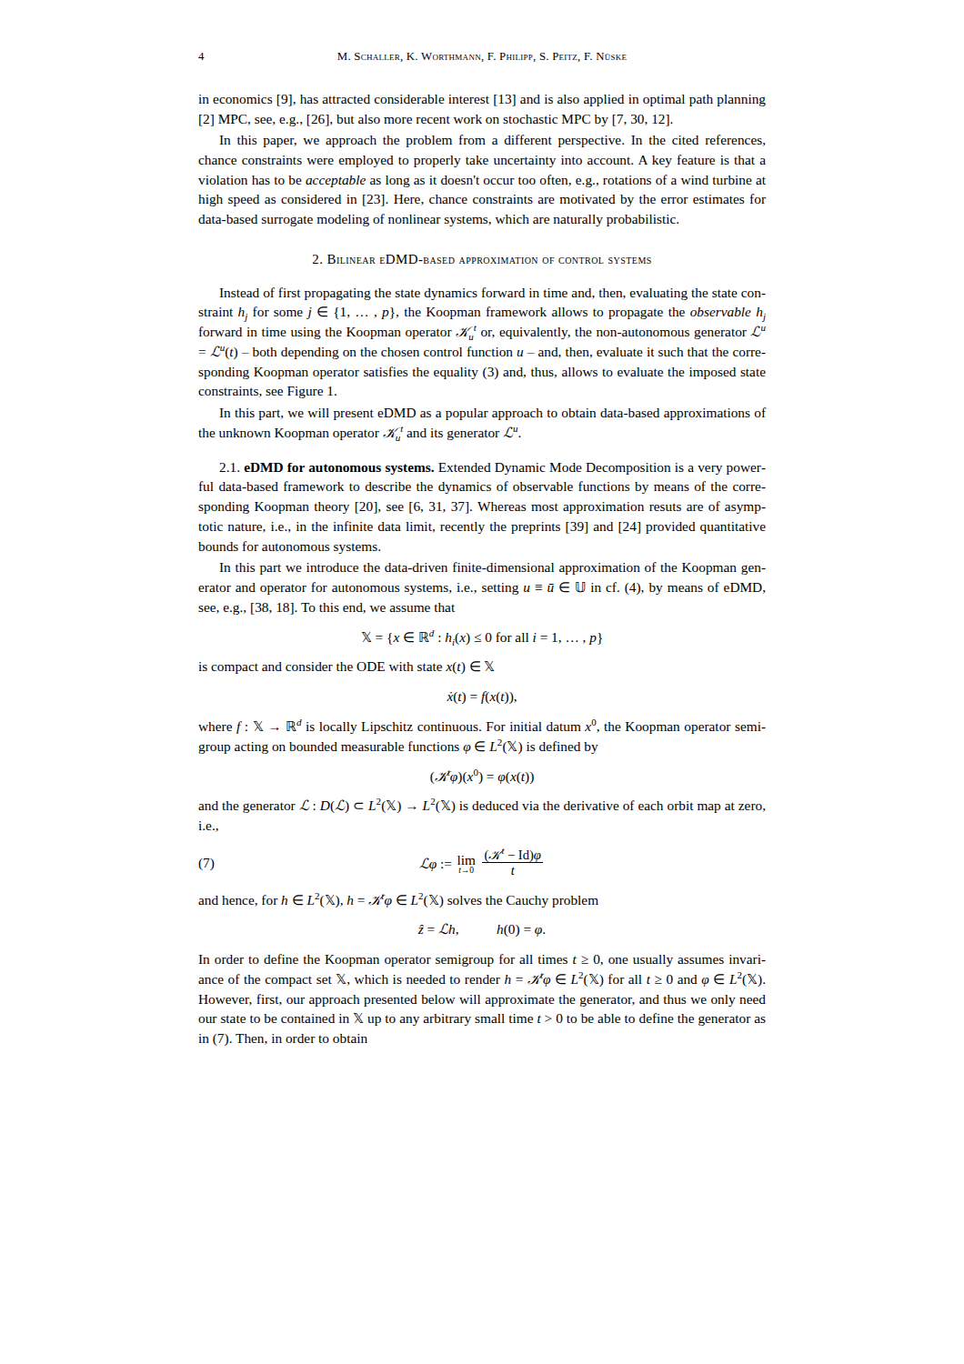4 M. Schaller, K. Worthmann, F. Philipp, S. Peitz, F. Nüske
in economics [9], has attracted considerable interest [13] and is also applied in optimal path planning [2] MPC, see, e.g., [26], but also more recent work on stochastic MPC by [7, 30, 12].
In this paper, we approach the problem from a different perspective. In the cited references, chance constraints were employed to properly take uncertainty into account. A key feature is that a violation has to be acceptable as long as it doesn't occur too often, e.g., rotations of a wind turbine at high speed as considered in [23]. Here, chance constraints are motivated by the error estimates for data-based surrogate modeling of nonlinear systems, which are naturally probabilistic.
2. Bilinear eDMD-based approximation of control systems
Instead of first propagating the state dynamics forward in time and, then, evaluating the state constraint hj for some j ∈ {1, … , p}, the Koopman framework allows to propagate the observable hj forward in time using the Koopman operator 𝒦ut or, equivalently, the non-autonomous generator ℒu = ℒu(t) – both depending on the chosen control function u – and, then, evaluate it such that the corresponding Koopman operator satisfies the equality (3) and, thus, allows to evaluate the imposed state constraints, see Figure 1.
In this part, we will present eDMD as a popular approach to obtain data-based approximations of the unknown Koopman operator 𝒦ut and its generator ℒu.
2.1. eDMD for autonomous systems. Extended Dynamic Mode Decomposition is a very powerful data-based framework to describe the dynamics of observable functions by means of the corresponding Koopman theory [20], see [6, 31, 37]. Whereas most approximation resuts are of asymptotic nature, i.e., in the infinite data limit, recently the preprints [39] and [24] provided quantitative bounds for autonomous systems.
In this part we introduce the data-driven finite-dimensional approximation of the Koopman generator and operator for autonomous systems, i.e., setting u ≡ ū ∈ 𝕌 in cf. (4), by means of eDMD, see, e.g., [38, 18]. To this end, we assume that
𝕏 = {x ∈ ℝd : hi(x) ≤ 0 for all i = 1, … , p}
is compact and consider the ODE with state x(t) ∈ 𝕏
ẋ(t) = f(x(t)),
where f : 𝕏 → ℝd is locally Lipschitz continuous. For initial datum x0, the Koopman operator semigroup acting on bounded measurable functions φ ∈ L2(𝕏) is defined by
(𝒦tφ)(x0) = φ(x(t))
and the generator ℒ : D(ℒ) ⊂ L2(𝕏) → L2(𝕏) is deduced via the derivative of each orbit map at zero, i.e.,
(7)
ℒφ := lim t→0 (𝒦t − Id)φ t
and hence, for h ∈ L2(𝕏), h = 𝒦tφ ∈ L2(𝕏) solves the Cauchy problem
ẑ = ℒh, h(0) = φ.
In order to define the Koopman operator semigroup for all times t ≥ 0, one usually assumes invariance of the compact set 𝕏, which is needed to render h = 𝒦tφ ∈ L2(𝕏) for all t ≥ 0 and φ ∈ L2(𝕏). However, first, our approach presented below will approximate the generator, and thus we only need our state to be contained in 𝕏 up to any arbitrary small time t > 0 to be able to define the generator as in (7). Then, in order to obtain